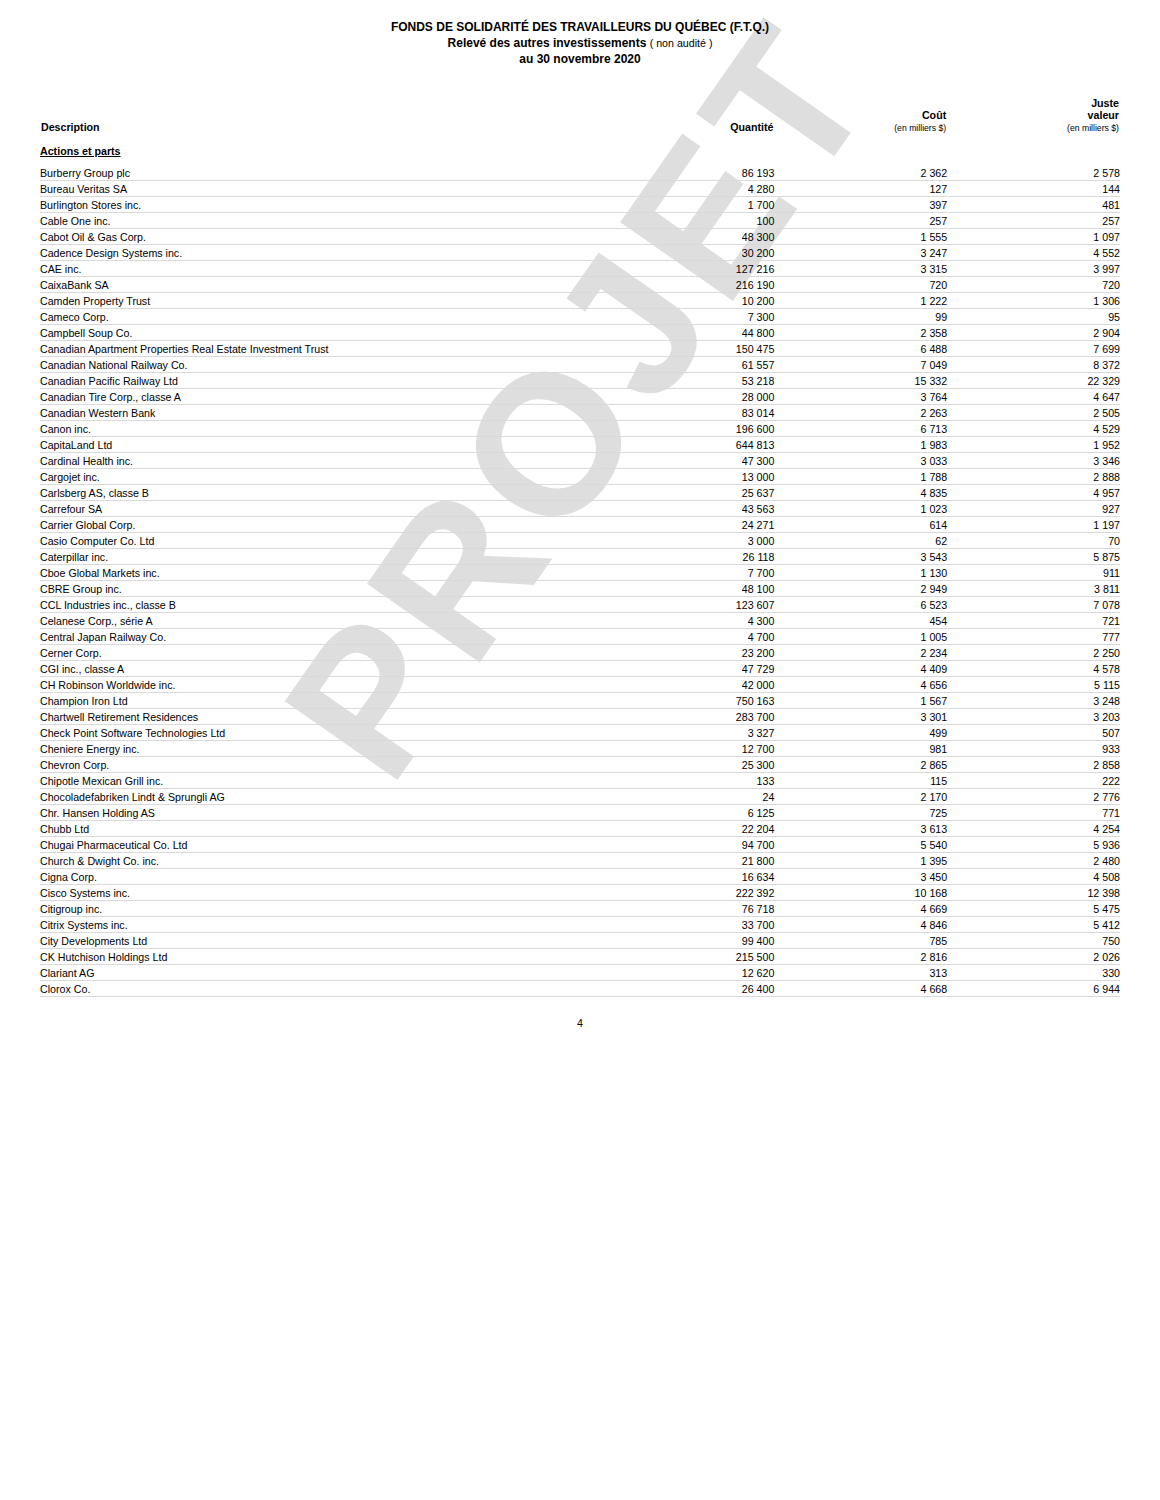PROJET
FONDS DE SOLIDARITÉ DES TRAVAILLEURS DU QUÉBEC (F.T.Q.)
Relevé des autres investissements ( non audité )
au 30 novembre 2020
| Description | Quantité | Coût (en milliers $) | Juste valeur (en milliers $) |
| --- | --- | --- | --- |
| Actions et parts |
| Burberry Group plc | 86 193 | 2 362 | 2 578 |
| Bureau Veritas SA | 4 280 | 127 | 144 |
| Burlington Stores inc. | 1 700 | 397 | 481 |
| Cable One inc. | 100 | 257 | 257 |
| Cabot Oil & Gas Corp. | 48 300 | 1 555 | 1 097 |
| Cadence Design Systems inc. | 30 200 | 3 247 | 4 552 |
| CAE inc. | 127 216 | 3 315 | 3 997 |
| CaixaBank SA | 216 190 | 720 | 720 |
| Camden Property Trust | 10 200 | 1 222 | 1 306 |
| Cameco Corp. | 7 300 | 99 | 95 |
| Campbell Soup Co. | 44 800 | 2 358 | 2 904 |
| Canadian Apartment Properties Real Estate Investment Trust | 150 475 | 6 488 | 7 699 |
| Canadian National Railway Co. | 61 557 | 7 049 | 8 372 |
| Canadian Pacific Railway Ltd | 53 218 | 15 332 | 22 329 |
| Canadian Tire Corp., classe A | 28 000 | 3 764 | 4 647 |
| Canadian Western Bank | 83 014 | 2 263 | 2 505 |
| Canon inc. | 196 600 | 6 713 | 4 529 |
| CapitaLand Ltd | 644 813 | 1 983 | 1 952 |
| Cardinal Health inc. | 47 300 | 3 033 | 3 346 |
| Cargojet inc. | 13 000 | 1 788 | 2 888 |
| Carlsberg AS, classe B | 25 637 | 4 835 | 4 957 |
| Carrefour SA | 43 563 | 1 023 | 927 |
| Carrier Global Corp. | 24 271 | 614 | 1 197 |
| Casio Computer Co. Ltd | 3 000 | 62 | 70 |
| Caterpillar inc. | 26 118 | 3 543 | 5 875 |
| Cboe Global Markets inc. | 7 700 | 1 130 | 911 |
| CBRE Group inc. | 48 100 | 2 949 | 3 811 |
| CCL Industries inc., classe B | 123 607 | 6 523 | 7 078 |
| Celanese Corp., série A | 4 300 | 454 | 721 |
| Central Japan Railway Co. | 4 700 | 1 005 | 777 |
| Cerner Corp. | 23 200 | 2 234 | 2 250 |
| CGI inc., classe A | 47 729 | 4 409 | 4 578 |
| CH Robinson Worldwide inc. | 42 000 | 4 656 | 5 115 |
| Champion Iron Ltd | 750 163 | 1 567 | 3 248 |
| Chartwell Retirement Residences | 283 700 | 3 301 | 3 203 |
| Check Point Software Technologies Ltd | 3 327 | 499 | 507 |
| Cheniere Energy inc. | 12 700 | 981 | 933 |
| Chevron Corp. | 25 300 | 2 865 | 2 858 |
| Chipotle Mexican Grill inc. | 133 | 115 | 222 |
| Chocoladefabriken Lindt & Sprungli AG | 24 | 2 170 | 2 776 |
| Chr. Hansen Holding AS | 6 125 | 725 | 771 |
| Chubb Ltd | 22 204 | 3 613 | 4 254 |
| Chugai Pharmaceutical Co. Ltd | 94 700 | 5 540 | 5 936 |
| Church & Dwight Co. inc. | 21 800 | 1 395 | 2 480 |
| Cigna Corp. | 16 634 | 3 450 | 4 508 |
| Cisco Systems inc. | 222 392 | 10 168 | 12 398 |
| Citigroup inc. | 76 718 | 4 669 | 5 475 |
| Citrix Systems inc. | 33 700 | 4 846 | 5 412 |
| City Developments Ltd | 99 400 | 785 | 750 |
| CK Hutchison Holdings Ltd | 215 500 | 2 816 | 2 026 |
| Clariant AG | 12 620 | 313 | 330 |
| Clorox Co. | 26 400 | 4 668 | 6 944 |
4